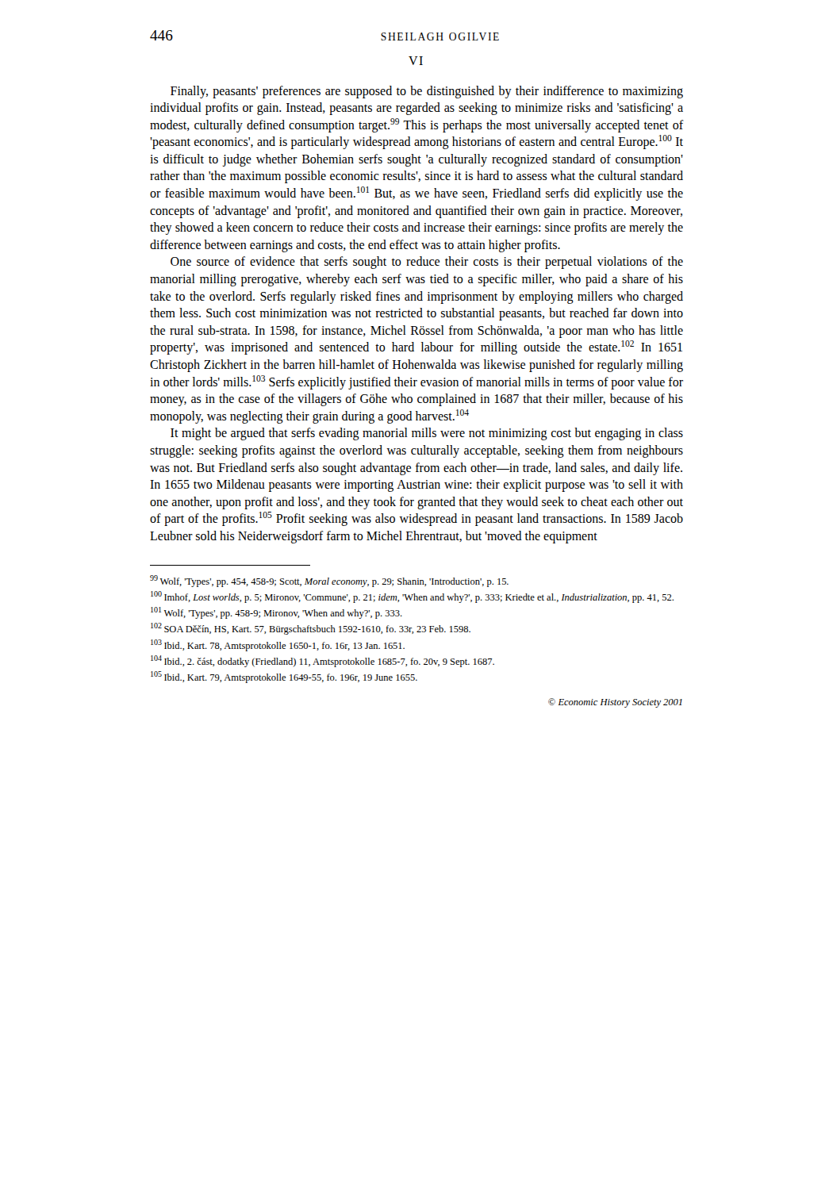446 Sheilagh Ogilvie
VI
Finally, peasants' preferences are supposed to be distinguished by their indifference to maximizing individual profits or gain. Instead, peasants are regarded as seeking to minimize risks and 'satisficing' a modest, culturally defined consumption target.99 This is perhaps the most universally accepted tenet of 'peasant economics', and is particularly widespread among historians of eastern and central Europe.100 It is difficult to judge whether Bohemian serfs sought 'a culturally recognized standard of consumption' rather than 'the maximum possible economic results', since it is hard to assess what the cultural standard or feasible maximum would have been.101 But, as we have seen, Friedland serfs did explicitly use the concepts of 'advantage' and 'profit', and monitored and quantified their own gain in practice. Moreover, they showed a keen concern to reduce their costs and increase their earnings: since profits are merely the difference between earnings and costs, the end effect was to attain higher profits.
One source of evidence that serfs sought to reduce their costs is their perpetual violations of the manorial milling prerogative, whereby each serf was tied to a specific miller, who paid a share of his take to the overlord. Serfs regularly risked fines and imprisonment by employing millers who charged them less. Such cost minimization was not restricted to substantial peasants, but reached far down into the rural sub-strata. In 1598, for instance, Michel Rössel from Schönwalda, 'a poor man who has little property', was imprisoned and sentenced to hard labour for milling outside the estate.102 In 1651 Christoph Zickhert in the barren hill-hamlet of Hohenwalda was likewise punished for regularly milling in other lords' mills.103 Serfs explicitly justified their evasion of manorial mills in terms of poor value for money, as in the case of the villagers of Göhe who complained in 1687 that their miller, because of his monopoly, was neglecting their grain during a good harvest.104
It might be argued that serfs evading manorial mills were not minimizing cost but engaging in class struggle: seeking profits against the overlord was culturally acceptable, seeking them from neighbours was not. But Friedland serfs also sought advantage from each other—in trade, land sales, and daily life. In 1655 two Mildenau peasants were importing Austrian wine: their explicit purpose was 'to sell it with one another, upon profit and loss', and they took for granted that they would seek to cheat each other out of part of the profits.105 Profit seeking was also widespread in peasant land transactions. In 1589 Jacob Leubner sold his Neiderweigsdorf farm to Michel Ehrentraut, but 'moved the equipment
99 Wolf, 'Types', pp. 454, 458-9; Scott, Moral economy, p. 29; Shanin, 'Introduction', p. 15.
100 Imhof, Lost worlds, p. 5; Mironov, 'Commune', p. 21; idem, 'When and why?', p. 333; Kriedte et al., Industrialization, pp. 41, 52.
101 Wolf, 'Types', pp. 458-9; Mironov, 'When and why?', p. 333.
102 SOA Děčín, HS, Kart. 57, Bürgschaftsbuch 1592-1610, fo. 33r, 23 Feb. 1598.
103 Ibid., Kart. 78, Amtsprotokolle 1650-1, fo. 16r, 13 Jan. 1651.
104 Ibid., 2. část, dodatky (Friedland) 11, Amtsprotokolle 1685-7, fo. 20v, 9 Sept. 1687.
105 Ibid., Kart. 79, Amtsprotokolle 1649-55, fo. 196r, 19 June 1655.
© Economic History Society 2001